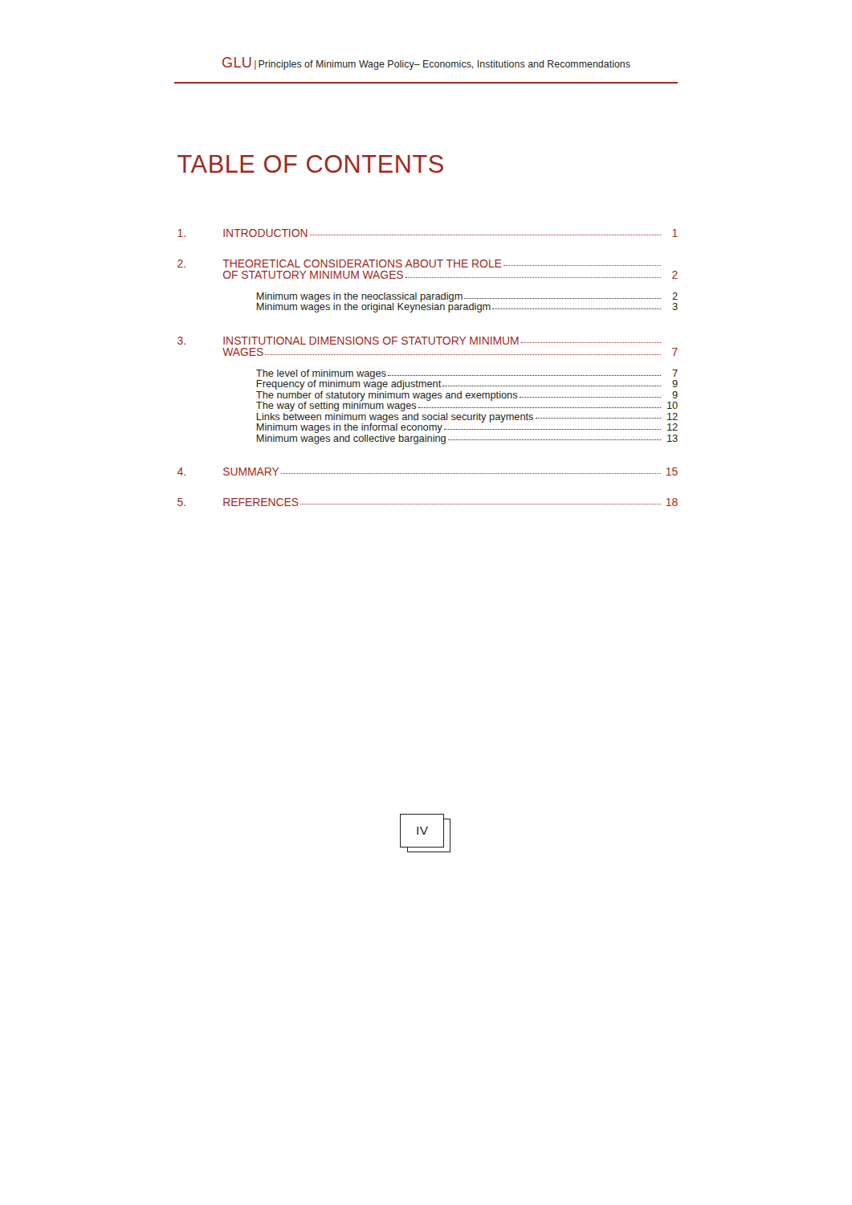GLU|Principles of Minimum Wage Policy– Economics, Institutions and Recommendations
TABLE OF CONTENTS
1. INTRODUCTION 1
2. THEORETICAL CONSIDERATIONS ABOUT THE ROLE
OF STATUTORY MINIMUM WAGES 2
Minimum wages in the neoclassical paradigm 2
Minimum wages in the original Keynesian paradigm 3
3. INSTITUTIONAL DIMENSIONS OF STATUTORY MINIMUM
WAGES 7
The level of minimum wages 7
Frequency of minimum wage adjustment 9
The number of statutory minimum wages and exemptions 9
The way of setting minimum wages 10
Links between minimum wages and social security payments 12
Minimum wages in the informal economy 12
Minimum wages and collective bargaining 13
4. SUMMARY 15
5. REFERENCES 18
IV